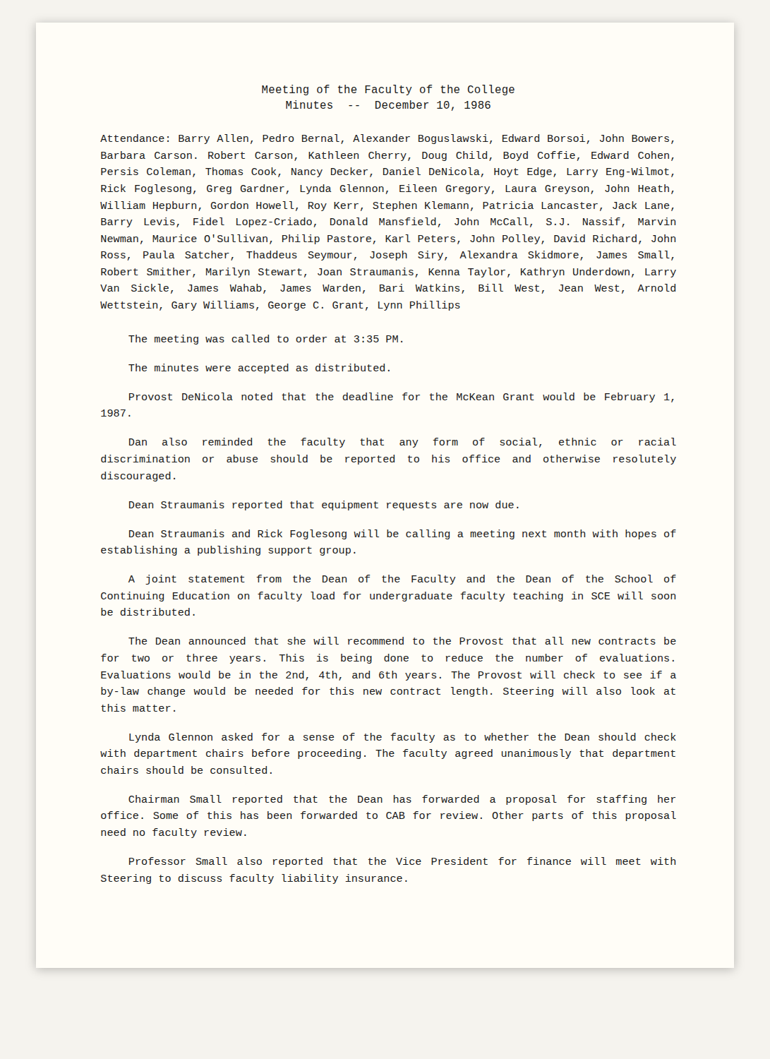Meeting of the Faculty of the College Minutes -- December 10, 1986
Attendance: Barry Allen, Pedro Bernal, Alexander Boguslawski, Edward Borsoi, John Bowers, Barbara Carson. Robert Carson, Kathleen Cherry, Doug Child, Boyd Coffie, Edward Cohen, Persis Coleman, Thomas Cook, Nancy Decker, Daniel DeNicola, Hoyt Edge, Larry Eng-Wilmot, Rick Foglesong, Greg Gardner, Lynda Glennon, Eileen Gregory, Laura Greyson, John Heath, William Hepburn, Gordon Howell, Roy Kerr, Stephen Klemann, Patricia Lancaster, Jack Lane, Barry Levis, Fidel Lopez-Criado, Donald Mansfield, John McCall, S.J. Nassif, Marvin Newman, Maurice O'Sullivan, Philip Pastore, Karl Peters, John Polley, David Richard, John Ross, Paula Satcher, Thaddeus Seymour, Joseph Siry, Alexandra Skidmore, James Small, Robert Smither, Marilyn Stewart, Joan Straumanis, Kenna Taylor, Kathryn Underdown, Larry Van Sickle, James Wahab, James Warden, Bari Watkins, Bill West, Jean West, Arnold Wettstein, Gary Williams, George C. Grant, Lynn Phillips
The meeting was called to order at 3:35 PM.
The minutes were accepted as distributed.
Provost DeNicola noted that the deadline for the McKean Grant would be February 1, 1987.
Dan also reminded the faculty that any form of social, ethnic or racial discrimination or abuse should be reported to his office and otherwise resolutely discouraged.
Dean Straumanis reported that equipment requests are now due.
Dean Straumanis and Rick Foglesong will be calling a meeting next month with hopes of establishing a publishing support group.
A joint statement from the Dean of the Faculty and the Dean of the School of Continuing Education on faculty load for undergraduate faculty teaching in SCE will soon be distributed.
The Dean announced that she will recommend to the Provost that all new contracts be for two or three years. This is being done to reduce the number of evaluations. Evaluations would be in the 2nd, 4th, and 6th years. The Provost will check to see if a by-law change would be needed for this new contract length. Steering will also look at this matter.
Lynda Glennon asked for a sense of the faculty as to whether the Dean should check with department chairs before proceeding. The faculty agreed unanimously that department chairs should be consulted.
Chairman Small reported that the Dean has forwarded a proposal for staffing her office. Some of this has been forwarded to CAB for review. Other parts of this proposal need no faculty review.
Professor Small also reported that the Vice President for finance will meet with Steering to discuss faculty liability insurance.